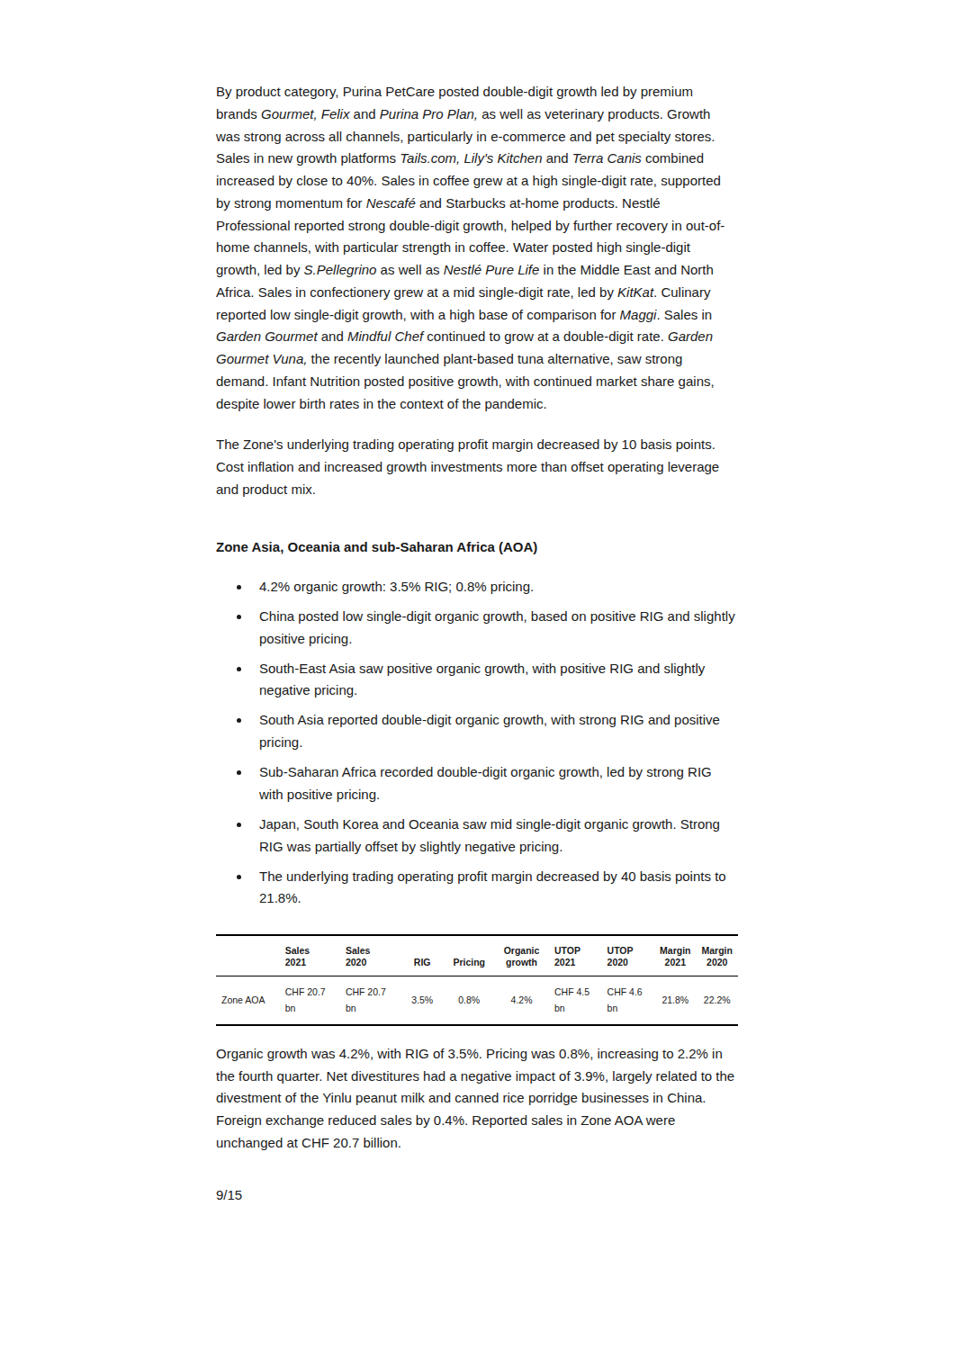By product category, Purina PetCare posted double-digit growth led by premium brands Gourmet, Felix and Purina Pro Plan, as well as veterinary products. Growth was strong across all channels, particularly in e-commerce and pet specialty stores. Sales in new growth platforms Tails.com, Lily's Kitchen and Terra Canis combined increased by close to 40%. Sales in coffee grew at a high single-digit rate, supported by strong momentum for Nescafé and Starbucks at-home products. Nestlé Professional reported strong double-digit growth, helped by further recovery in out-of-home channels, with particular strength in coffee. Water posted high single-digit growth, led by S.Pellegrino as well as Nestlé Pure Life in the Middle East and North Africa. Sales in confectionery grew at a mid single-digit rate, led by KitKat. Culinary reported low single-digit growth, with a high base of comparison for Maggi. Sales in Garden Gourmet and Mindful Chef continued to grow at a double-digit rate. Garden Gourmet Vuna, the recently launched plant-based tuna alternative, saw strong demand. Infant Nutrition posted positive growth, with continued market share gains, despite lower birth rates in the context of the pandemic.
The Zone's underlying trading operating profit margin decreased by 10 basis points. Cost inflation and increased growth investments more than offset operating leverage and product mix.
Zone Asia, Oceania and sub-Saharan Africa (AOA)
4.2% organic growth: 3.5% RIG; 0.8% pricing.
China posted low single-digit organic growth, based on positive RIG and slightly positive pricing.
South-East Asia saw positive organic growth, with positive RIG and slightly negative pricing.
South Asia reported double-digit organic growth, with strong RIG and positive pricing.
Sub-Saharan Africa recorded double-digit organic growth, led by strong RIG with positive pricing.
Japan, South Korea and Oceania saw mid single-digit organic growth. Strong RIG was partially offset by slightly negative pricing.
The underlying trading operating profit margin decreased by 40 basis points to 21.8%.
| | Sales 2021 | Sales 2020 | RIG | Pricing | Organic growth | UTOP 2021 | UTOP 2020 | Margin 2021 | Margin 2020 |
| --- | --- | --- | --- | --- | --- | --- | --- | --- | --- |
| Zone AOA | CHF 20.7 bn | CHF 20.7 bn | 3.5% | 0.8% | 4.2% | CHF 4.5 bn | CHF 4.6 bn | 21.8% | 22.2% |
Organic growth was 4.2%, with RIG of 3.5%. Pricing was 0.8%, increasing to 2.2% in the fourth quarter. Net divestitures had a negative impact of 3.9%, largely related to the divestment of the Yinlu peanut milk and canned rice porridge businesses in China. Foreign exchange reduced sales by 0.4%. Reported sales in Zone AOA were unchanged at CHF 20.7 billion.
9/15